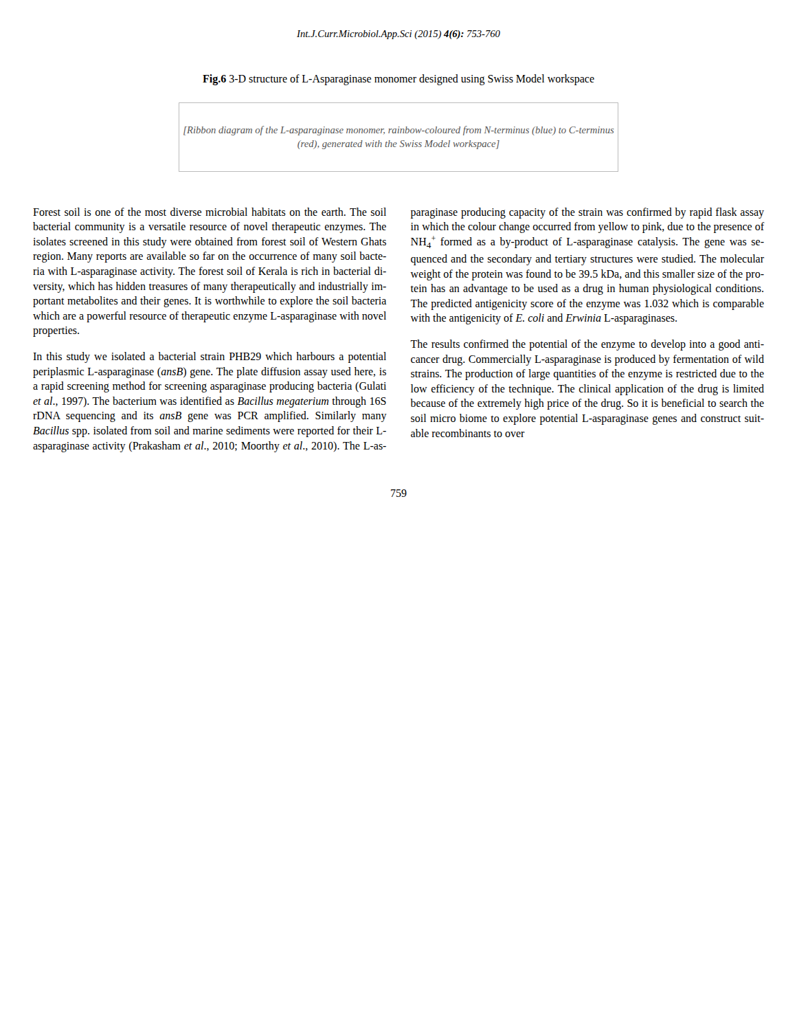Int.J.Curr.Microbiol.App.Sci (2015) 4(6): 753-760
Fig.6 3-D structure of L-Asparaginase monomer designed using Swiss Model workspace
[Ribbon diagram of the L-asparaginase monomer, rainbow-coloured from N-terminus (blue) to C-terminus (red), generated with the Swiss Model workspace]
Forest soil is one of the most diverse microbial habitats on the earth. The soil bacterial community is a versatile resource of novel therapeutic enzymes. The isolates screened in this study were obtained from forest soil of Western Ghats region. Many reports are available so far on the occurrence of many soil bacteria with L-asparaginase activity. The forest soil of Kerala is rich in bacterial diversity, which has hidden treasures of many therapeutically and industrially important metabolites and their genes. It is worthwhile to explore the soil bacteria which are a powerful resource of therapeutic enzyme L-asparaginase with novel properties.
In this study we isolated a bacterial strain PHB29 which harbours a potential periplasmic L-asparaginase (ansB) gene. The plate diffusion assay used here, is a rapid screening method for screening asparaginase producing bacteria (Gulati et al., 1997). The bacterium was identified as Bacillus megaterium through 16S rDNA sequencing and its ansB gene was PCR amplified. Similarly many Bacillus spp. isolated from soil and marine sediments were reported for their L-asparaginase activity (Prakasham et al., 2010; Moorthy et al., 2010). The L-asparaginase producing capacity of the strain was confirmed by rapid flask assay in which the colour change occurred from yellow to pink, due to the presence of NH4+ formed as a by-product of L-asparaginase catalysis. The gene was sequenced and the secondary and tertiary structures were studied. The molecular weight of the protein was found to be 39.5 kDa, and this smaller size of the protein has an advantage to be used as a drug in human physiological conditions. The predicted antigenicity score of the enzyme was 1.032 which is comparable with the antigenicity of E. coli and Erwinia L-asparaginases.
The results confirmed the potential of the enzyme to develop into a good anticancer drug. Commercially L-asparaginase is produced by fermentation of wild strains. The production of large quantities of the enzyme is restricted due to the low efficiency of the technique. The clinical application of the drug is limited because of the extremely high price of the drug. So it is beneficial to search the soil micro biome to explore potential L-asparaginase genes and construct suitable recombinants to over
759